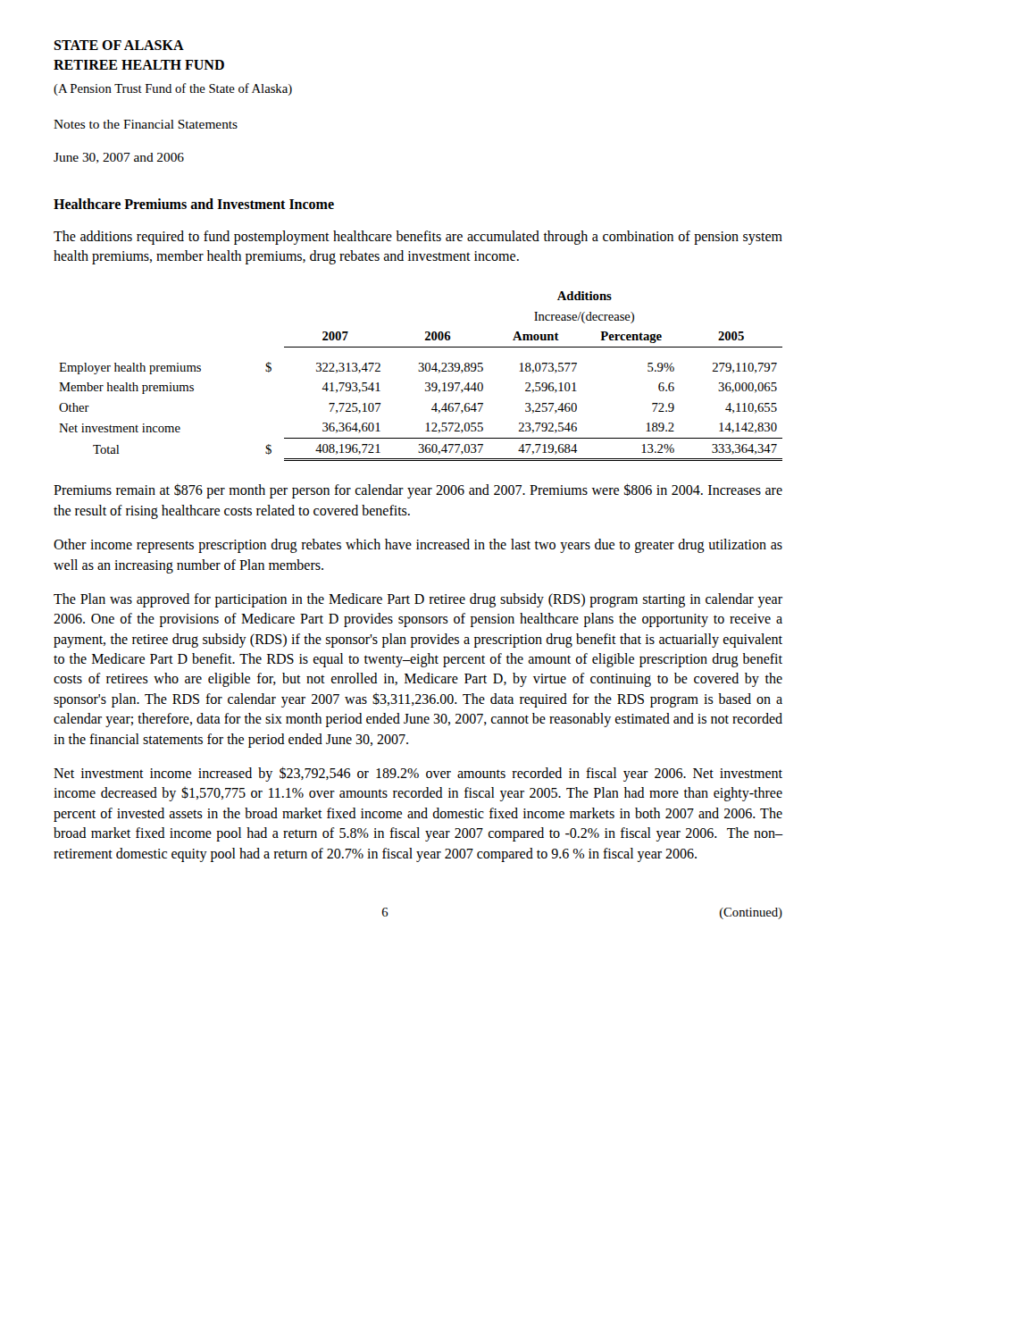STATE OF ALASKA
RETIREE HEALTH FUND
(A Pension Trust Fund of the State of Alaska)
Notes to the Financial Statements
June 30, 2007 and 2006
Healthcare Premiums and Investment Income
The additions required to fund postemployment healthcare benefits are accumulated through a combination of pension system health premiums, member health premiums, drug rebates and investment income.
| | | | | Additions | |
| | | | | Increase/(decrease) | |
| | | 2007 | 2006 | Amount | Percentage | 2005 |
| Employer health premiums | $ | 322,313,472 | 304,239,895 | 18,073,577 | 5.9% | 279,110,797 |
| Member health premiums | | 41,793,541 | 39,197,440 | 2,596,101 | 6.6 | 36,000,065 |
| Other | | 7,725,107 | 4,467,647 | 3,257,460 | 72.9 | 4,110,655 |
| Net investment income | | 36,364,601 | 12,572,055 | 23,792,546 | 189.2 | 14,142,830 |
| Total | $ | 408,196,721 | 360,477,037 | 47,719,684 | 13.2% | 333,364,347 |
Premiums remain at $876 per month per person for calendar year 2006 and 2007. Premiums were $806 in 2004. Increases are the result of rising healthcare costs related to covered benefits.
Other income represents prescription drug rebates which have increased in the last two years due to greater drug utilization as well as an increasing number of Plan members.
The Plan was approved for participation in the Medicare Part D retiree drug subsidy (RDS) program starting in calendar year 2006. One of the provisions of Medicare Part D provides sponsors of pension healthcare plans the opportunity to receive a payment, the retiree drug subsidy (RDS) if the sponsor's plan provides a prescription drug benefit that is actuarially equivalent to the Medicare Part D benefit. The RDS is equal to twenty–eight percent of the amount of eligible prescription drug benefit costs of retirees who are eligible for, but not enrolled in, Medicare Part D, by virtue of continuing to be covered by the sponsor's plan. The RDS for calendar year 2007 was $3,311,236.00. The data required for the RDS program is based on a calendar year; therefore, data for the six month period ended June 30, 2007, cannot be reasonably estimated and is not recorded in the financial statements for the period ended June 30, 2007.
Net investment income increased by $23,792,546 or 189.2% over amounts recorded in fiscal year 2006. Net investment income decreased by $1,570,775 or 11.1% over amounts recorded in fiscal year 2005. The Plan had more than eighty-three percent of invested assets in the broad market fixed income and domestic fixed income markets in both 2007 and 2006. The broad market fixed income pool had a return of 5.8% in fiscal year 2007 compared to -0.2% in fiscal year 2006. The non–retirement domestic equity pool had a return of 20.7% in fiscal year 2007 compared to 9.6 % in fiscal year 2006.
6 (Continued)